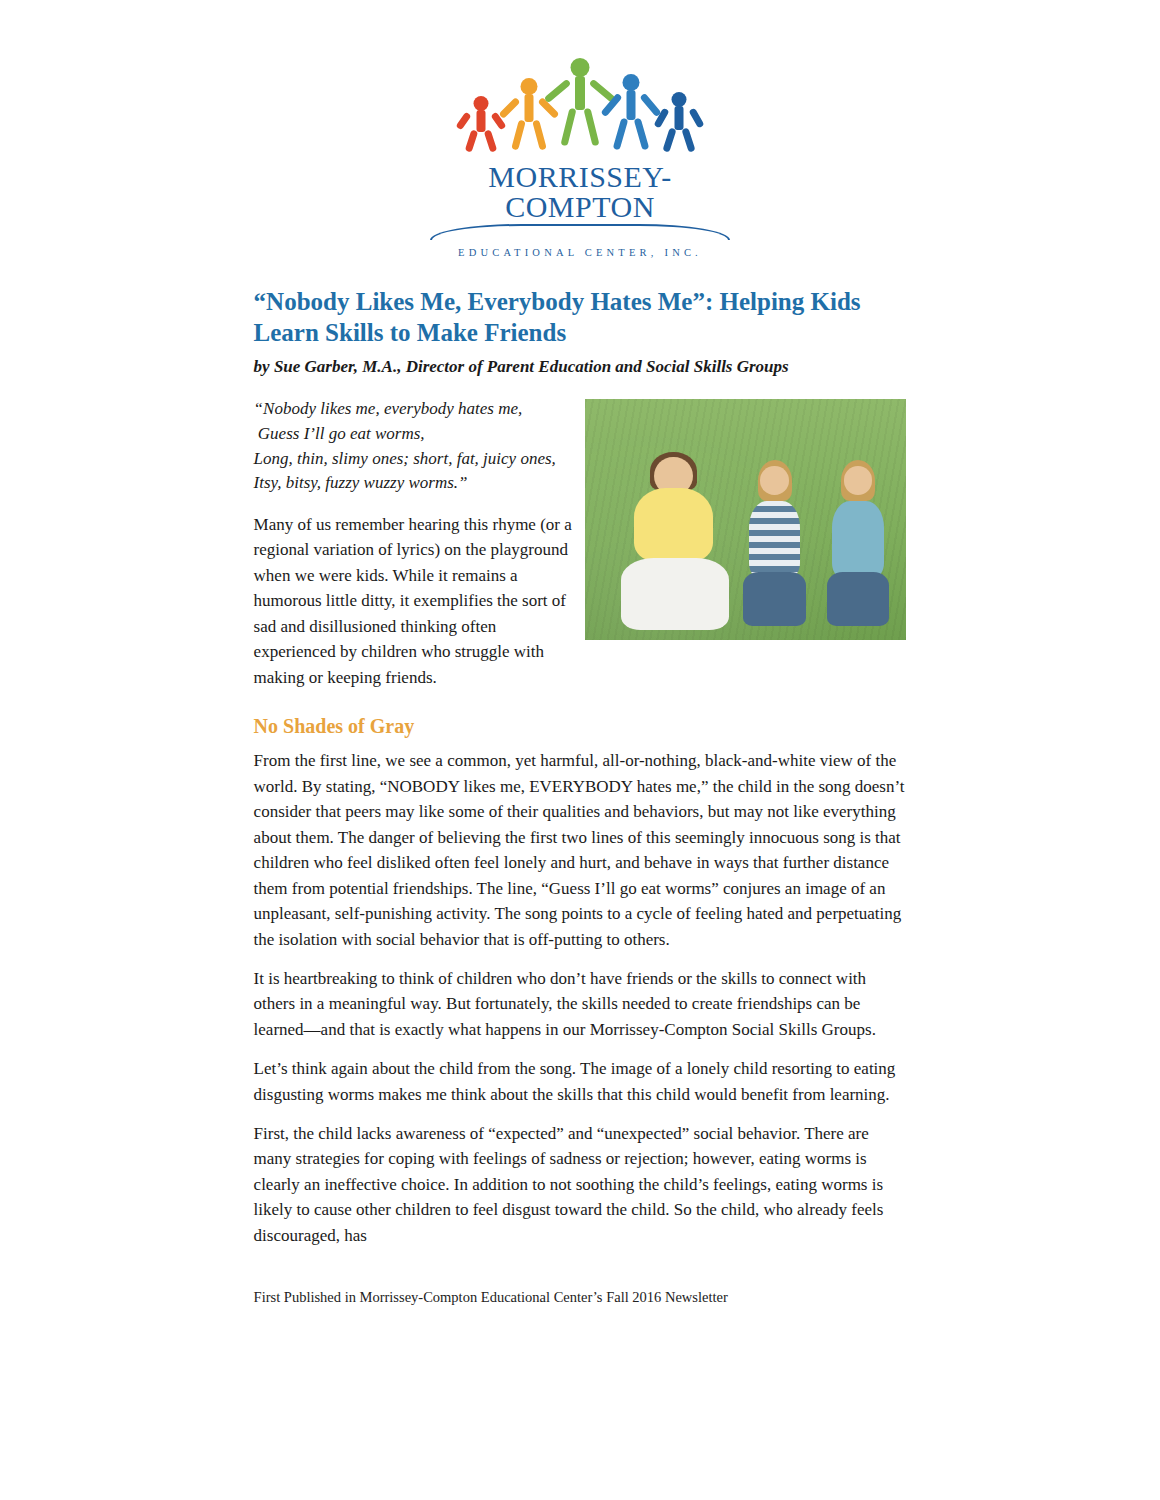MORRISSEY-COMPTON
EDUCATIONAL CENTER, INC.
“Nobody Likes Me, Everybody Hates Me”: Helping Kids Learn Skills to Make Friends
by Sue Garber, M.A., Director of Parent Education and Social Skills Groups
“Nobody likes me, everybody hates me,
Guess I’ll go eat worms,
Long, thin, slimy ones; short, fat, juicy ones,
Itsy, bitsy, fuzzy wuzzy worms.”
Many of us remember hearing this rhyme (or a regional variation of lyrics) on the playground when we were kids. While it remains a humorous little ditty, it exemplifies the sort of sad and disillusioned thinking often experienced by children who struggle with making or keeping friends.
No Shades of Gray
From the first line, we see a common, yet harmful, all-or-nothing, black-and-white view of the world. By stating, “NOBODY likes me, EVERYBODY hates me,” the child in the song doesn’t consider that peers may like some of their qualities and behaviors, but may not like everything about them. The danger of believing the first two lines of this seemingly innocuous song is that children who feel disliked often feel lonely and hurt, and behave in ways that further distance them from potential friendships. The line, “Guess I’ll go eat worms” conjures an image of an unpleasant, self-punishing activity. The song points to a cycle of feeling hated and perpetuating the isolation with social behavior that is off-putting to others.
It is heartbreaking to think of children who don’t have friends or the skills to connect with others in a meaningful way. But fortunately, the skills needed to create friendships can be learned—and that is exactly what happens in our Morrissey-Compton Social Skills Groups.
Let’s think again about the child from the song. The image of a lonely child resorting to eating disgusting worms makes me think about the skills that this child would benefit from learning.
First, the child lacks awareness of “expected” and “unexpected” social behavior. There are many strategies for coping with feelings of sadness or rejection; however, eating worms is clearly an ineffective choice. In addition to not soothing the child’s feelings, eating worms is likely to cause other children to feel disgust toward the child. So the child, who already feels discouraged, has
First Published in Morrissey-Compton Educational Center’s Fall 2016 Newsletter